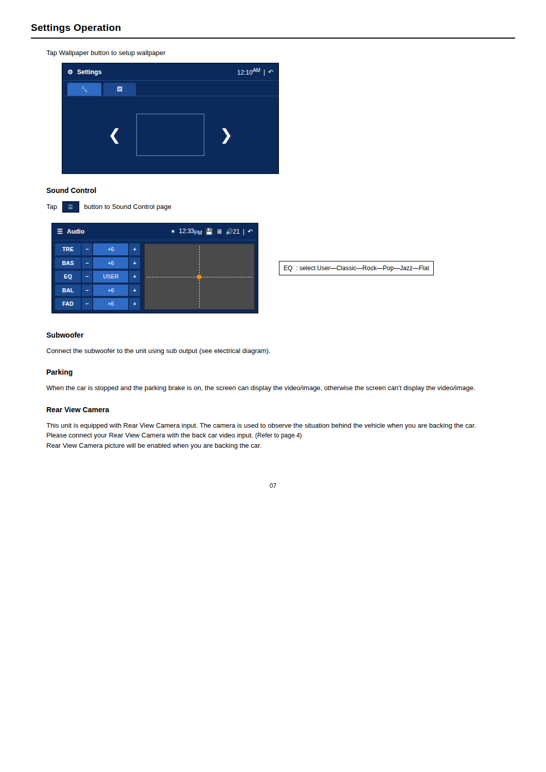Settings Operation
Tap Wallpaper button to setup wallpaper
⚙Settings
12:10AM|↶
🔧
🖼
❮
❯
Sound Control
Tap ☰ button to Sound Control page
☰Audio
✶12:33PM💾🖥🔊21|↶
TRE−+6+
BAS−+6+
EQ−USER+
BAL−+6+
FAD−+6+
EQ : select User—Classic—Rock—Pop—Jazz—Flat
Subwoofer
Connect the subwoofer to the unit using sub output (see electrical diagram).
Parking
When the car is stopped and the parking brake is on, the screen can display the video/image, otherwise the screen can't display the video/image.
Rear View Camera
This unit is equipped with Rear View Camera input. The camera is used to observe the situation behind the vehicle when you are backing the car.
Please connect your Rear View Camera with the back car video input. (Refer to page 4)
Rear View Camera picture will be enabled when you are backing the car.
07